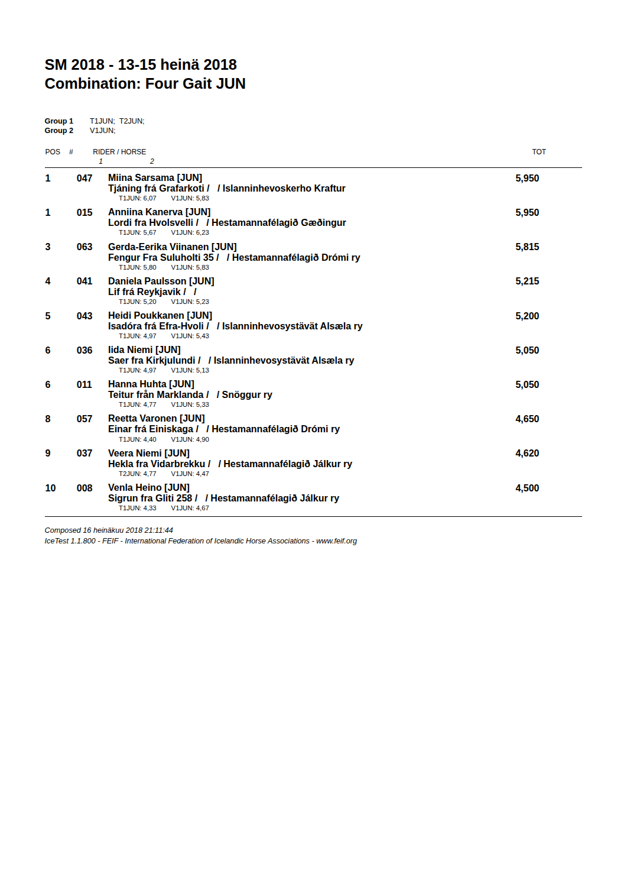SM 2018 - 13-15 heinä 2018Combination: Four Gait JUN
| Group 1 | T1JUN; T2JUN; |
| Group 2 | V1JUN; |
| POS | # | RIDER / HORSE | TOT |
| | | 1 2 | |
| 1 | 047 | Miina Sarsama [JUN] Tjáning frá Grafarkoti / / Islanninhevoskerho Kraftur T1JUN: 6,07 V1JUN: 5,83 | 5,950 |
| 1 | 015 | Anniina Kanerva [JUN] Lordi fra Hvolsvelli / / Hestamannafélagið Gæðingur T1JUN: 5,67 V1JUN: 6,23 | 5,950 |
| 3 | 063 | Gerda-Eerika Viinanen [JUN] Fengur Fra Suluholti 35 / / Hestamannafélagið Drómi ry T1JUN: 5,80 V1JUN: 5,83 | 5,815 |
| 4 | 041 | Daniela Paulsson [JUN] Lif frá Reykjavik / / T1JUN: 5,20 V1JUN: 5,23 | 5,215 |
| 5 | 043 | Heidi Poukkanen [JUN] Isadóra frá Efra-Hvoli / / Islanninhevosystävät Alsæla ry T1JUN: 4,97 V1JUN: 5,43 | 5,200 |
| 6 | 036 | Iida Niemi [JUN] Saer fra Kirkjulundi / / Islanninhevosystävät Alsæla ry T1JUN: 4,97 V1JUN: 5,13 | 5,050 |
| 6 | 011 | Hanna Huhta [JUN] Teitur från Marklanda / / Snöggur ry T1JUN: 4,77 V1JUN: 5,33 | 5,050 |
| 8 | 057 | Reetta Varonen [JUN] Einar frá Einiskaga / / Hestamannafélagið Drómi ry T1JUN: 4,40 V1JUN: 4,90 | 4,650 |
| 9 | 037 | Veera Niemi [JUN] Hekla fra Vidarbrekku / / Hestamannafélagið Jálkur ry T2JUN: 4,77 V1JUN: 4,47 | 4,620 |
| 10 | 008 | Venla Heino [JUN] Sigrun fra Gliti 258 / / Hestamannafélagið Jálkur ry T1JUN: 4,33 V1JUN: 4,67 | 4,500 |
Composed 16 heinäkuu 2018 21:11:44
IceTest 1.1.800 - FEIF - International Federation of Icelandic Horse Associations - www.feif.org